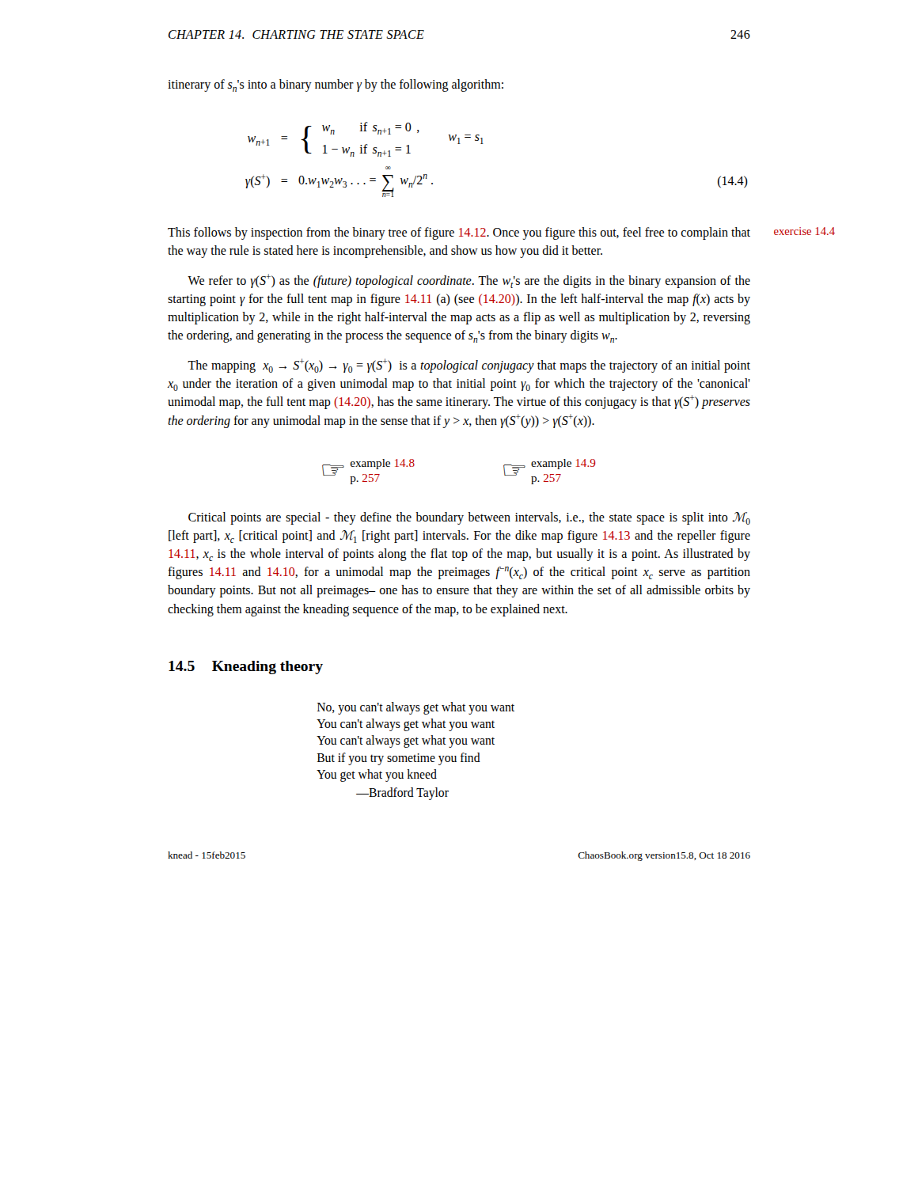CHAPTER 14. CHARTING THE STATE SPACE 246
itinerary of sn's into a binary number γ by the following algorithm:
| w n +1 | = | { / w n / if / s n +1 = 0 / , / / 1 − w n / if / s n +1 = 1 / / w 1 = s 1 | |
| γ ( S + ) | = | 0. w 1 w 2 w 3 . . . = ∞ ∑ n =1 w n /2 n . | (14.4) |
exercise 14.4 This follows by inspection from the binary tree of figure 14.12. Once you figure this out, feel free to complain that the way the rule is stated here is incomprehensible, and show us how you did it better.
We refer to γ(S+) as the (future) topological coordinate. The wt's are the digits in the binary expansion of the starting point γ for the full tent map in figure 14.11 (a) (see (14.20)). In the left half-interval the map f(x) acts by multiplication by 2, while in the right half-interval the map acts as a flip as well as multiplication by 2, reversing the ordering, and generating in the process the sequence of sn's from the binary digits wn.
The mapping x0 → S+(x0) → γ0 = γ(S+) is a topological conjugacy that maps the trajectory of an initial point x0 under the iteration of a given unimodal map to that initial point γ0 for which the trajectory of the 'canonical' unimodal map, the full tent map (14.20), has the same itinerary. The virtue of this conjugacy is that γ(S+) preserves the ordering for any unimodal map in the sense that if y > x, then γ(S+(y)) > γ(S+(x)).
☞ example 14.8
p. 257
☞ example 14.9
p. 257
Critical points are special - they define the boundary between intervals, i.e., the state space is split into ℳ0 [left part], xc [critical point] and ℳ1 [right part] intervals. For the dike map figure 14.13 and the repeller figure 14.11, xc is the whole interval of points along the flat top of the map, but usually it is a point. As illustrated by figures 14.11 and 14.10, for a unimodal map the preimages f−n(xc) of the critical point xc serve as partition boundary points. But not all preimages– one has to ensure that they are within the set of all admissible orbits by checking them against the kneading sequence of the map, to be explained next.
14.5 Kneading theory
No, you can't always get what you want
You can't always get what you want
You can't always get what you want
But if you try sometime you find
You get what you kneed
—Bradford Taylor
knead - 15feb2015 ChaosBook.org version15.8, Oct 18 2016